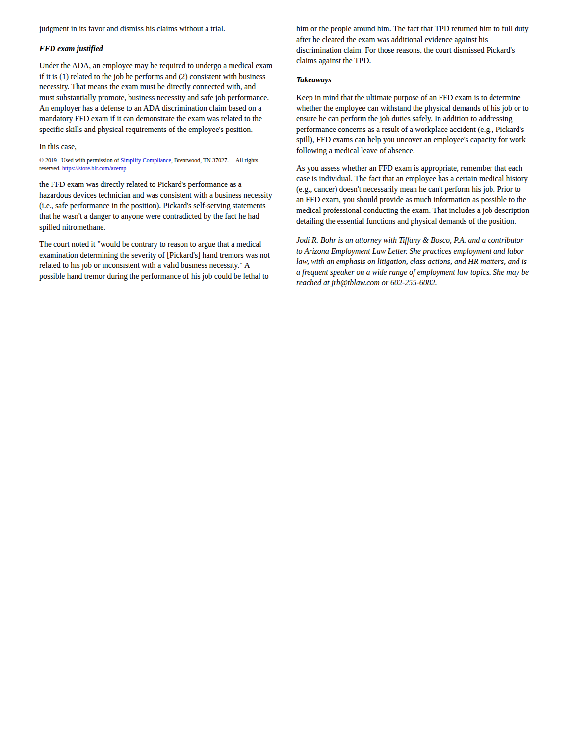judgment in its favor and dismiss his claims without a trial.
FFD exam justified
Under the ADA, an employee may be required to undergo a medical exam if it is (1) related to the job he performs and (2) consistent with business necessity. That means the exam must be directly connected with, and must substantially promote, business necessity and safe job performance. An employer has a defense to an ADA discrimination claim based on a mandatory FFD exam if it can demonstrate the exam was related to the specific skills and physical requirements of the employee's position.
In this case,
© 2019 Used with permission of Simplify Compliance, Brentwood, TN 37027. All rights reserved. https://store.blr.com/azemp
the FFD exam was directly related to Pickard's performance as a hazardous devices technician and was consistent with a business necessity (i.e., safe performance in the position). Pickard's self-serving statements that he wasn't a danger to anyone were contradicted by the fact he had spilled nitromethane.
The court noted it "would be contrary to reason to argue that a medical examination determining the severity of [Pickard's] hand tremors was not related to his job or inconsistent with a valid business necessity." A possible hand tremor during the performance of his job could be lethal to him or the people around him. The fact that TPD returned him to full duty after he cleared the exam was additional evidence against his discrimination claim. For those reasons, the court dismissed Pickard's claims against the TPD.
Takeaways
Keep in mind that the ultimate purpose of an FFD exam is to determine whether the employee can withstand the physical demands of his job or to ensure he can perform the job duties safely. In addition to addressing performance concerns as a result of a workplace accident (e.g., Pickard's spill), FFD exams can help you uncover an employee's capacity for work following a medical leave of absence.
As you assess whether an FFD exam is appropriate, remember that each case is individual. The fact that an employee has a certain medical history (e.g., cancer) doesn't necessarily mean he can't perform his job. Prior to an FFD exam, you should provide as much information as possible to the medical professional conducting the exam. That includes a job description detailing the essential functions and physical demands of the position.
Jodi R. Bohr is an attorney with Tiffany & Bosco, P.A. and a contributor to Arizona Employment Law Letter. She practices employment and labor law, with an emphasis on litigation, class actions, and HR matters, and is a frequent speaker on a wide range of employment law topics. She may be reached at jrb@tblaw.com or 602-255-6082.